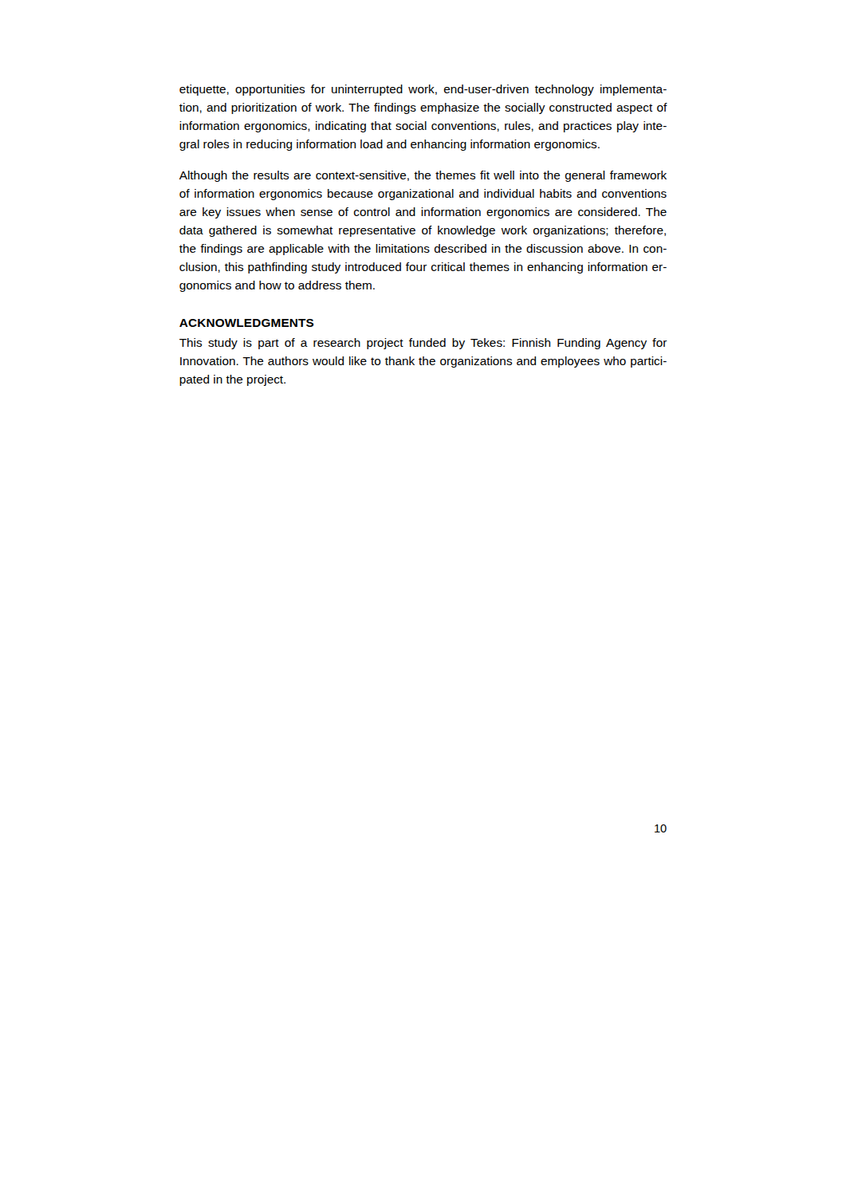etiquette, opportunities for uninterrupted work, end-user-driven technology implementation, and prioritization of work. The findings emphasize the socially constructed aspect of information ergonomics, indicating that social conventions, rules, and practices play integral roles in reducing information load and enhancing information ergonomics.
Although the results are context-sensitive, the themes fit well into the general framework of information ergonomics because organizational and individual habits and conventions are key issues when sense of control and information ergonomics are considered. The data gathered is somewhat representative of knowledge work organizations; therefore, the findings are applicable with the limitations described in the discussion above. In conclusion, this pathfinding study introduced four critical themes in enhancing information ergonomics and how to address them.
Acknowledgments
This study is part of a research project funded by Tekes: Finnish Funding Agency for Innovation. The authors would like to thank the organizations and employees who participated in the project.
10